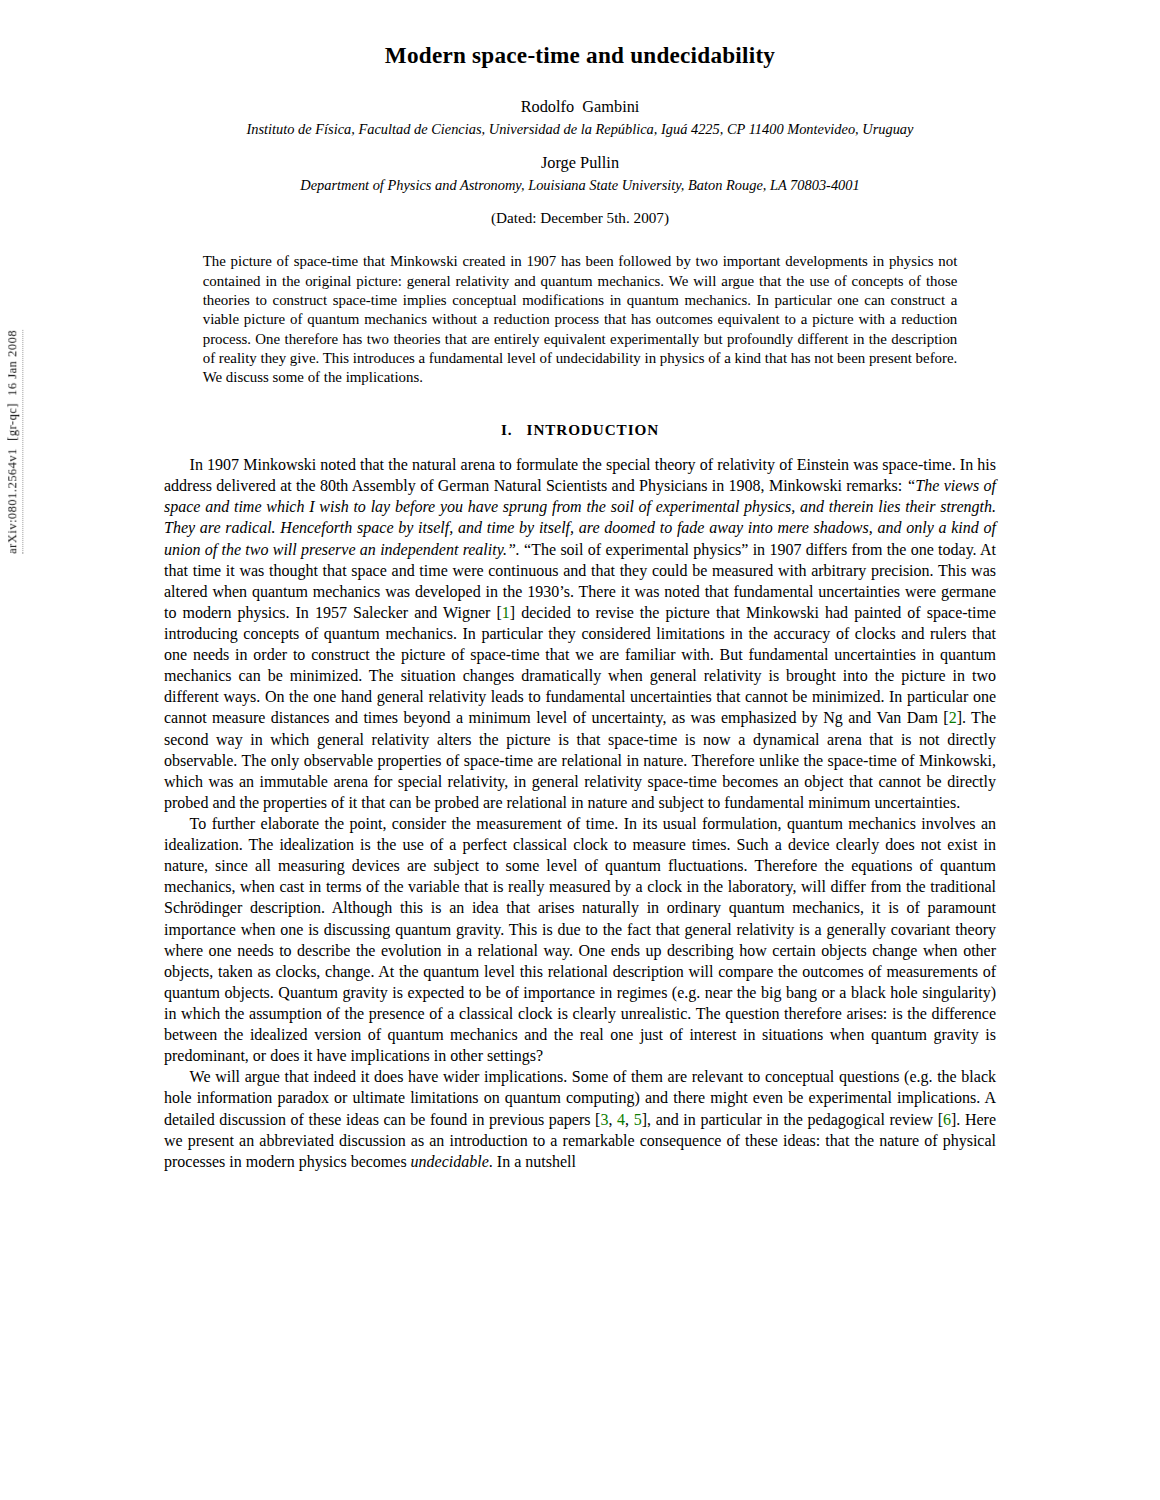arXiv:0801.2564v1 [gr-qc] 16 Jan 2008
Modern space-time and undecidability
Rodolfo Gambini
Instituto de Física, Facultad de Ciencias, Universidad de la República, Iguá 4225, CP 11400 Montevideo, Uruguay
Jorge Pullin
Department of Physics and Astronomy, Louisiana State University, Baton Rouge, LA 70803-4001
(Dated: December 5th. 2007)
The picture of space-time that Minkowski created in 1907 has been followed by two important developments in physics not contained in the original picture: general relativity and quantum mechanics. We will argue that the use of concepts of those theories to construct space-time implies conceptual modifications in quantum mechanics. In particular one can construct a viable picture of quantum mechanics without a reduction process that has outcomes equivalent to a picture with a reduction process. One therefore has two theories that are entirely equivalent experimentally but profoundly different in the description of reality they give. This introduces a fundamental level of undecidability in physics of a kind that has not been present before. We discuss some of the implications.
I. INTRODUCTION
In 1907 Minkowski noted that the natural arena to formulate the special theory of relativity of Einstein was space-time. In his address delivered at the 80th Assembly of German Natural Scientists and Physicians in 1908, Minkowski remarks: “The views of space and time which I wish to lay before you have sprung from the soil of experimental physics, and therein lies their strength. They are radical. Henceforth space by itself, and time by itself, are doomed to fade away into mere shadows, and only a kind of union of the two will preserve an independent reality.”. “The soil of experimental physics” in 1907 differs from the one today. At that time it was thought that space and time were continuous and that they could be measured with arbitrary precision. This was altered when quantum mechanics was developed in the 1930’s. There it was noted that fundamental uncertainties were germane to modern physics. In 1957 Salecker and Wigner [1] decided to revise the picture that Minkowski had painted of space-time introducing concepts of quantum mechanics. In particular they considered limitations in the accuracy of clocks and rulers that one needs in order to construct the picture of space-time that we are familiar with. But fundamental uncertainties in quantum mechanics can be minimized. The situation changes dramatically when general relativity is brought into the picture in two different ways. On the one hand general relativity leads to fundamental uncertainties that cannot be minimized. In particular one cannot measure distances and times beyond a minimum level of uncertainty, as was emphasized by Ng and Van Dam [2]. The second way in which general relativity alters the picture is that space-time is now a dynamical arena that is not directly observable. The only observable properties of space-time are relational in nature. Therefore unlike the space-time of Minkowski, which was an immutable arena for special relativity, in general relativity space-time becomes an object that cannot be directly probed and the properties of it that can be probed are relational in nature and subject to fundamental minimum uncertainties.
To further elaborate the point, consider the measurement of time. In its usual formulation, quantum mechanics involves an idealization. The idealization is the use of a perfect classical clock to measure times. Such a device clearly does not exist in nature, since all measuring devices are subject to some level of quantum fluctuations. Therefore the equations of quantum mechanics, when cast in terms of the variable that is really measured by a clock in the laboratory, will differ from the traditional Schrödinger description. Although this is an idea that arises naturally in ordinary quantum mechanics, it is of paramount importance when one is discussing quantum gravity. This is due to the fact that general relativity is a generally covariant theory where one needs to describe the evolution in a relational way. One ends up describing how certain objects change when other objects, taken as clocks, change. At the quantum level this relational description will compare the outcomes of measurements of quantum objects. Quantum gravity is expected to be of importance in regimes (e.g. near the big bang or a black hole singularity) in which the assumption of the presence of a classical clock is clearly unrealistic. The question therefore arises: is the difference between the idealized version of quantum mechanics and the real one just of interest in situations when quantum gravity is predominant, or does it have implications in other settings?
We will argue that indeed it does have wider implications. Some of them are relevant to conceptual questions (e.g. the black hole information paradox or ultimate limitations on quantum computing) and there might even be experimental implications. A detailed discussion of these ideas can be found in previous papers [3, 4, 5], and in particular in the pedagogical review [6]. Here we present an abbreviated discussion as an introduction to a remarkable consequence of these ideas: that the nature of physical processes in modern physics becomes undecidable. In a nutshell